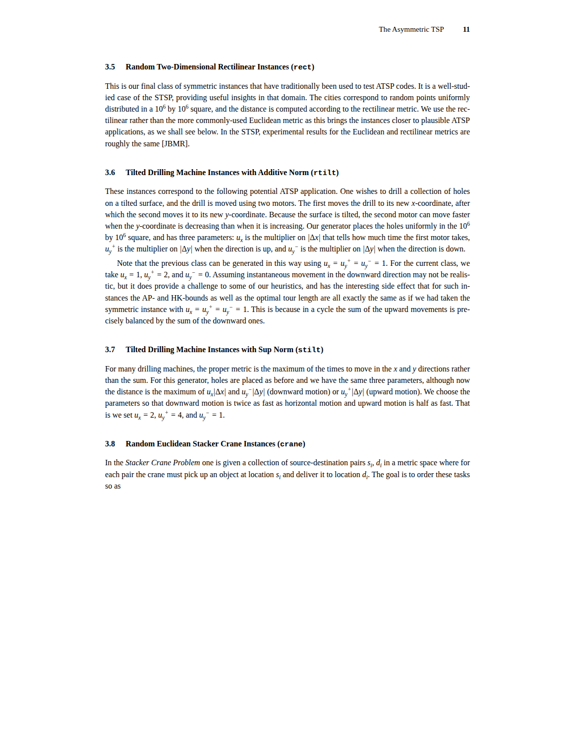The Asymmetric TSP 11
3.5 Random Two-Dimensional Rectilinear Instances (rect)
This is our final class of symmetric instances that have traditionally been used to test ATSP codes. It is a well-studied case of the STSP, providing useful insights in that domain. The cities correspond to random points uniformly distributed in a 106 by 106 square, and the distance is computed according to the rectilinear metric. We use the rectilinear rather than the more commonly-used Euclidean metric as this brings the instances closer to plausible ATSP applications, as we shall see below. In the STSP, experimental results for the Euclidean and rectilinear metrics are roughly the same [JBMR].
3.6 Tilted Drilling Machine Instances with Additive Norm (rtilt)
These instances correspond to the following potential ATSP application. One wishes to drill a collection of holes on a tilted surface, and the drill is moved using two motors. The first moves the drill to its new x-coordinate, after which the second moves it to its new y-coordinate. Because the surface is tilted, the second motor can move faster when the y-coordinate is decreasing than when it is increasing. Our generator places the holes uniformly in the 106 by 106 square, and has three parameters: ux is the multiplier on |Δx| that tells how much time the first motor takes, uy+ is the multiplier on |Δy| when the direction is up, and uy− is the multiplier on |Δy| when the direction is down.
Note that the previous class can be generated in this way using ux = uy+ = uy− = 1. For the current class, we take ux = 1, uy+ = 2, and uy− = 0. Assuming instantaneous movement in the downward direction may not be realistic, but it does provide a challenge to some of our heuristics, and has the interesting side effect that for such instances the AP- and HK-bounds as well as the optimal tour length are all exactly the same as if we had taken the symmetric instance with ux = uy+ = uy− = 1. This is because in a cycle the sum of the upward movements is precisely balanced by the sum of the downward ones.
3.7 Tilted Drilling Machine Instances with Sup Norm (stilt)
For many drilling machines, the proper metric is the maximum of the times to move in the x and y directions rather than the sum. For this generator, holes are placed as before and we have the same three parameters, although now the distance is the maximum of ux|Δx| and uy−|Δy| (downward motion) or uy+|Δy| (upward motion). We choose the parameters so that downward motion is twice as fast as horizontal motion and upward motion is half as fast. That is we set ux = 2, uy+ = 4, and uy− = 1.
3.8 Random Euclidean Stacker Crane Instances (crane)
In the Stacker Crane Problem one is given a collection of source-destination pairs si, di in a metric space where for each pair the crane must pick up an object at location si and deliver it to location di. The goal is to order these tasks so as